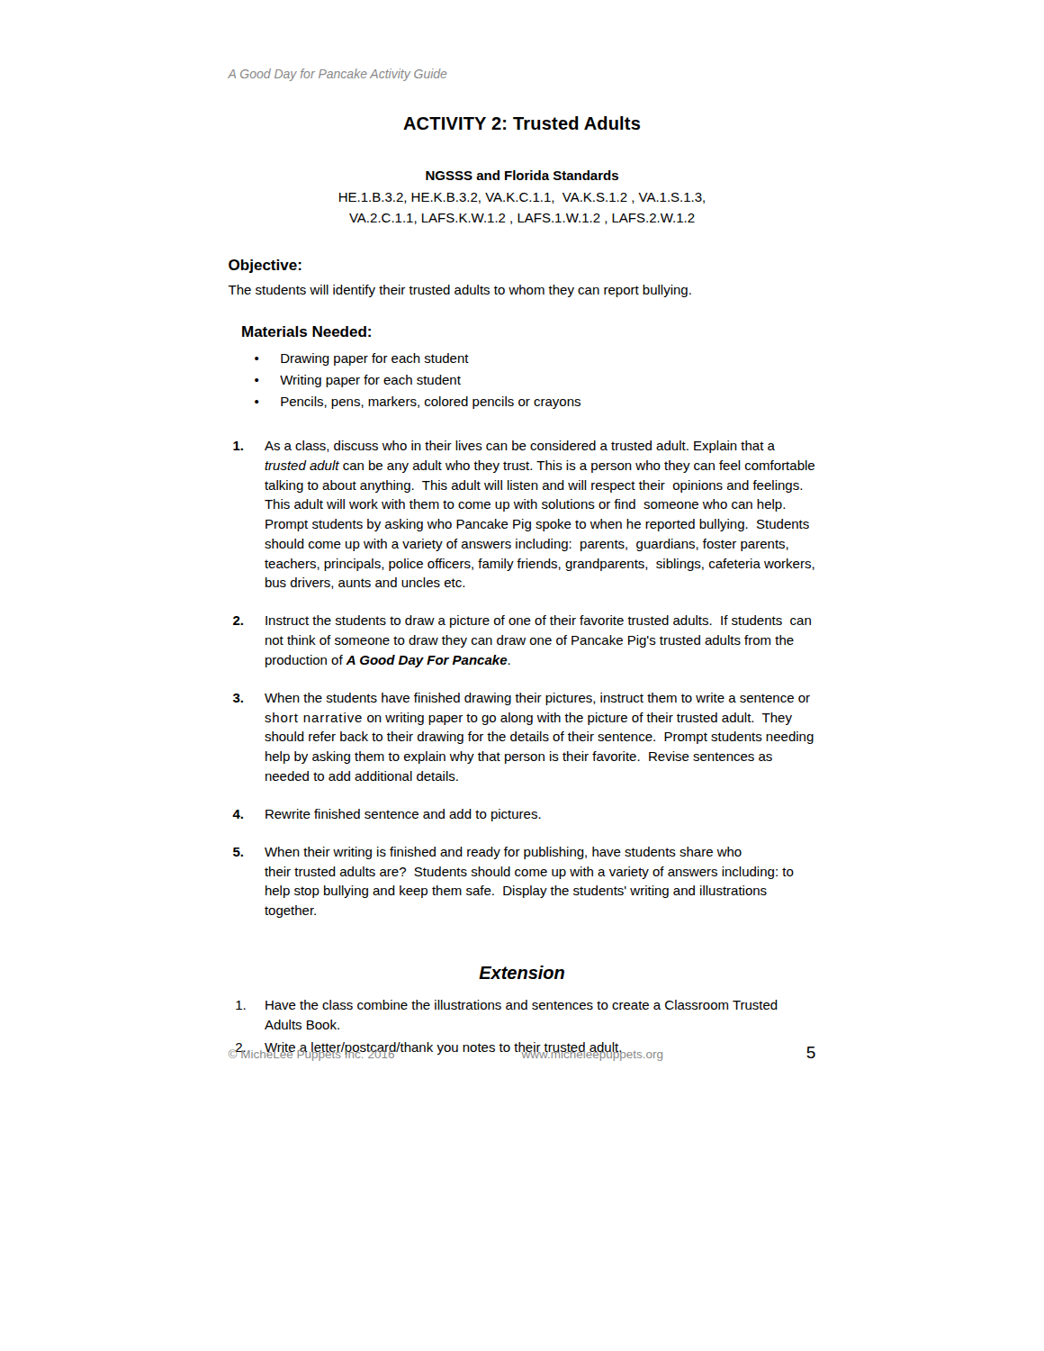A Good Day for Pancake Activity Guide
ACTIVITY 2: Trusted Adults
NGSSS and Florida Standards HE.1.B.3.2, HE.K.B.3.2, VA.K.C.1.1, VA.K.S.1.2 , VA.1.S.1.3,
VA.2.C.1.1, LAFS.K.W.1.2 , LAFS.1.W.1.2 , LAFS.2.W.1.2
Objective:
The students will identify their trusted adults to whom they can report bullying.
Materials Needed:
Drawing paper for each student
Writing paper for each student
Pencils, pens, markers, colored pencils or crayons
As a class, discuss who in their lives can be considered a trusted adult. Explain that a trusted adult can be any adult who they trust. This is a person who they can feel comfortable talking to about anything. This adult will listen and will respect their opinions and feelings. This adult will work with them to come up with solutions or find someone who can help. Prompt students by asking who Pancake Pig spoke to when he reported bullying. Students should come up with a variety of answers including: parents, guardians, foster parents, teachers, principals, police officers, family friends, grandparents, siblings, cafeteria workers, bus drivers, aunts and uncles etc.
Instruct the students to draw a picture of one of their favorite trusted adults. If students can not think of someone to draw they can draw one of Pancake Pig's trusted adults from the production of A Good Day For Pancake.
When the students have finished drawing their pictures, instruct them to write a sentence or short narrative on writing paper to go along with the picture of their trusted adult. They should refer back to their drawing for the details of their sentence. Prompt students needing help by asking them to explain why that person is their favorite. Revise sentences as needed to add additional details.
Rewrite finished sentence and add to pictures.
When their writing is finished and ready for publishing, have students share who their trusted adults are? Students should come up with a variety of answers including: to help stop bullying and keep them safe. Display the students' writing and illustrations together.
Extension
Have the class combine the illustrations and sentences to create a Classroom Trusted Adults Book.
Write a letter/postcard/thank you notes to their trusted adult.
© MicheLee Puppets Inc. 2016 www.micheleepuppets.org 5